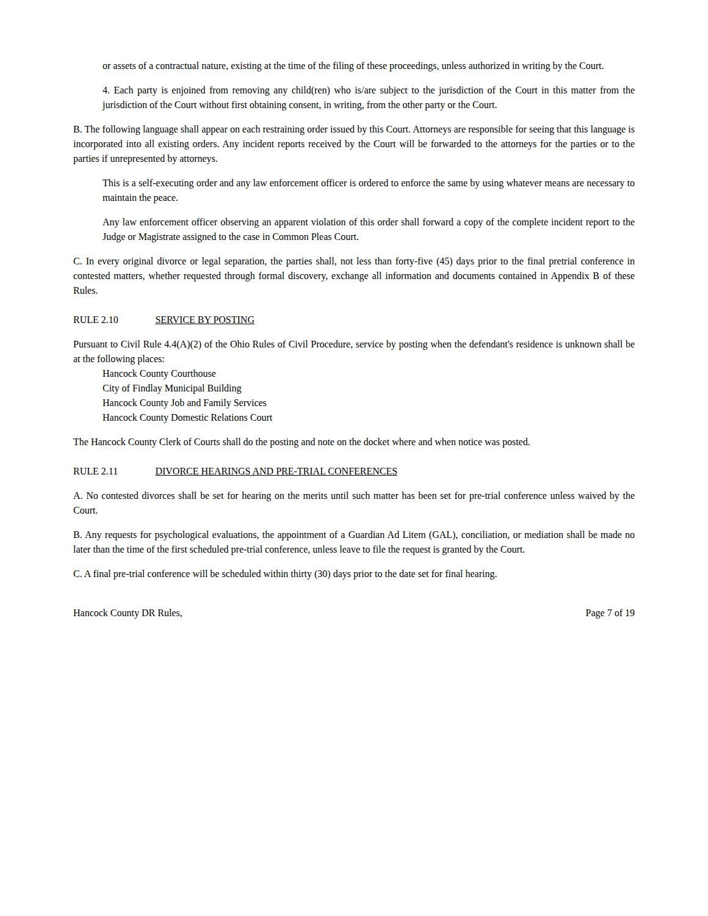or assets of a contractual nature, existing at the time of the filing of these proceedings, unless authorized in writing by the Court.
4. Each party is enjoined from removing any child(ren) who is/are subject to the jurisdiction of the Court in this matter from the jurisdiction of the Court without first obtaining consent, in writing, from the other party or the Court.
B. The following language shall appear on each restraining order issued by this Court. Attorneys are responsible for seeing that this language is incorporated into all existing orders. Any incident reports received by the Court will be forwarded to the attorneys for the parties or to the parties if unrepresented by attorneys.
This is a self-executing order and any law enforcement officer is ordered to enforce the same by using whatever means are necessary to maintain the peace.
Any law enforcement officer observing an apparent violation of this order shall forward a copy of the complete incident report to the Judge or Magistrate assigned to the case in Common Pleas Court.
C. In every original divorce or legal separation, the parties shall, not less than forty-five (45) days prior to the final pretrial conference in contested matters, whether requested through formal discovery, exchange all information and documents contained in Appendix B of these Rules.
RULE 2.10 SERVICE BY POSTING
Pursuant to Civil Rule 4.4(A)(2) of the Ohio Rules of Civil Procedure, service by posting when the defendant's residence is unknown shall be at the following places:
Hancock County Courthouse
City of Findlay Municipal Building
Hancock County Job and Family Services
Hancock County Domestic Relations Court
The Hancock County Clerk of Courts shall do the posting and note on the docket where and when notice was posted.
RULE 2.11 DIVORCE HEARINGS AND PRE-TRIAL CONFERENCES
A. No contested divorces shall be set for hearing on the merits until such matter has been set for pre-trial conference unless waived by the Court.
B. Any requests for psychological evaluations, the appointment of a Guardian Ad Litem (GAL), conciliation, or mediation shall be made no later than the time of the first scheduled pre-trial conference, unless leave to file the request is granted by the Court.
C. A final pre-trial conference will be scheduled within thirty (30) days prior to the date set for final hearing.
Hancock County DR Rules, Page 7 of 19